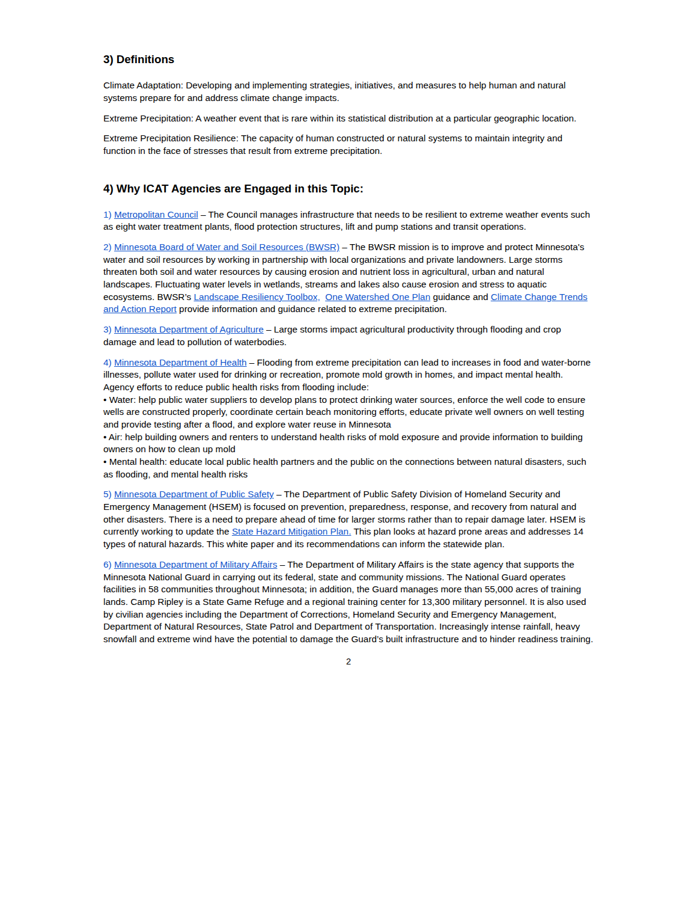3) Definitions
Climate Adaptation: Developing and implementing strategies, initiatives, and measures to help human and natural systems prepare for and address climate change impacts.
Extreme Precipitation: A weather event that is rare within its statistical distribution at a particular geographic location.
Extreme Precipitation Resilience: The capacity of human constructed or natural systems to maintain integrity and function in the face of stresses that result from extreme precipitation.
4) Why ICAT Agencies are Engaged in this Topic:
1) Metropolitan Council – The Council manages infrastructure that needs to be resilient to extreme weather events such as eight water treatment plants, flood protection structures, lift and pump stations and transit operations.
2) Minnesota Board of Water and Soil Resources (BWSR) – The BWSR mission is to improve and protect Minnesota's water and soil resources by working in partnership with local organizations and private landowners. Large storms threaten both soil and water resources by causing erosion and nutrient loss in agricultural, urban and natural landscapes. Fluctuating water levels in wetlands, streams and lakes also cause erosion and stress to aquatic ecosystems. BWSR’s Landscape Resiliency Toolbox, One Watershed One Plan guidance and Climate Change Trends and Action Report provide information and guidance related to extreme precipitation.
3) Minnesota Department of Agriculture – Large storms impact agricultural productivity through flooding and crop damage and lead to pollution of waterbodies.
4) Minnesota Department of Health – Flooding from extreme precipitation can lead to increases in food and water-borne illnesses, pollute water used for drinking or recreation, promote mold growth in homes, and impact mental health. Agency efforts to reduce public health risks from flooding include:
• Water: help public water suppliers to develop plans to protect drinking water sources, enforce the well code to ensure wells are constructed properly, coordinate certain beach monitoring efforts, educate private well owners on well testing and provide testing after a flood, and explore water reuse in Minnesota
• Air: help building owners and renters to understand health risks of mold exposure and provide information to building owners on how to clean up mold
• Mental health: educate local public health partners and the public on the connections between natural disasters, such as flooding, and mental health risks
5) Minnesota Department of Public Safety – The Department of Public Safety Division of Homeland Security and Emergency Management (HSEM) is focused on prevention, preparedness, response, and recovery from natural and other disasters. There is a need to prepare ahead of time for larger storms rather than to repair damage later. HSEM is currently working to update the State Hazard Mitigation Plan. This plan looks at hazard prone areas and addresses 14 types of natural hazards. This white paper and its recommendations can inform the statewide plan.
6) Minnesota Department of Military Affairs – The Department of Military Affairs is the state agency that supports the Minnesota National Guard in carrying out its federal, state and community missions. The National Guard operates facilities in 58 communities throughout Minnesota; in addition, the Guard manages more than 55,000 acres of training lands. Camp Ripley is a State Game Refuge and a regional training center for 13,300 military personnel. It is also used by civilian agencies including the Department of Corrections, Homeland Security and Emergency Management, Department of Natural Resources, State Patrol and Department of Transportation. Increasingly intense rainfall, heavy snowfall and extreme wind have the potential to damage the Guard’s built infrastructure and to hinder readiness training.
2